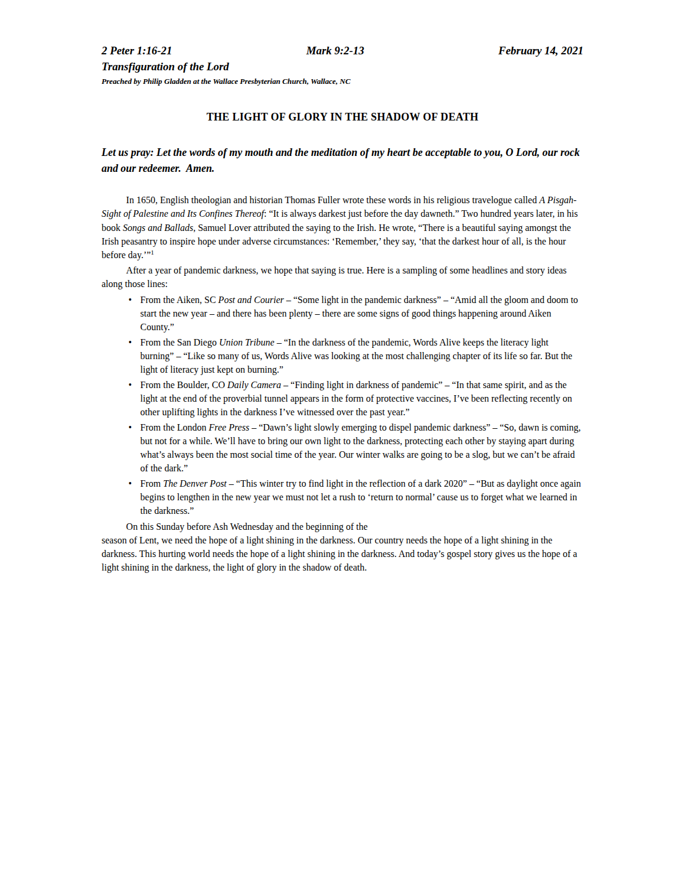2 Peter 1:16-21 Mark 9:2-13 February 14, 2021
Transfiguration of the Lord
Preached by Philip Gladden at the Wallace Presbyterian Church, Wallace, NC
The Light of Glory in the Shadow of Death
Let us pray: Let the words of my mouth and the meditation of my heart be acceptable to you, O Lord, our rock and our redeemer. Amen.
In 1650, English theologian and historian Thomas Fuller wrote these words in his religious travelogue called A Pisgah-Sight of Palestine and Its Confines Thereof: “It is always darkest just before the day dawneth.” Two hundred years later, in his book Songs and Ballads, Samuel Lover attributed the saying to the Irish. He wrote, “There is a beautiful saying amongst the Irish peasantry to inspire hope under adverse circumstances: ‘Remember,’ they say, ‘that the darkest hour of all, is the hour before day.’”1
After a year of pandemic darkness, we hope that saying is true. Here is a sampling of some headlines and story ideas along those lines:
From the Aiken, SC Post and Courier – “Some light in the pandemic darkness” – “Amid all the gloom and doom to start the new year – and there has been plenty – there are some signs of good things happening around Aiken County.”
From the San Diego Union Tribune – “In the darkness of the pandemic, Words Alive keeps the literacy light burning” – “Like so many of us, Words Alive was looking at the most challenging chapter of its life so far. But the light of literacy just kept on burning.”
From the Boulder, CO Daily Camera – “Finding light in darkness of pandemic” – “In that same spirit, and as the light at the end of the proverbial tunnel appears in the form of protective vaccines, I’ve been reflecting recently on other uplifting lights in the darkness I’ve witnessed over the past year.”
From the London Free Press – “Dawn’s light slowly emerging to dispel pandemic darkness” – “So, dawn is coming, but not for a while. We’ll have to bring our own light to the darkness, protecting each other by staying apart during what’s always been the most social time of the year. Our winter walks are going to be a slog, but we can’t be afraid of the dark.”
From The Denver Post – “This winter try to find light in the reflection of a dark 2020” – “But as daylight once again begins to lengthen in the new year we must not let a rush to ‘return to normal’ cause us to forget what we learned in the darkness.”
On this Sunday before Ash Wednesday and the beginning of the
season of Lent, we need the hope of a light shining in the darkness. Our country needs the hope of a light shining in the darkness. This hurting world needs the hope of a light shining in the darkness. And today’s gospel story gives us the hope of a light shining in the darkness, the light of glory in the shadow of death.